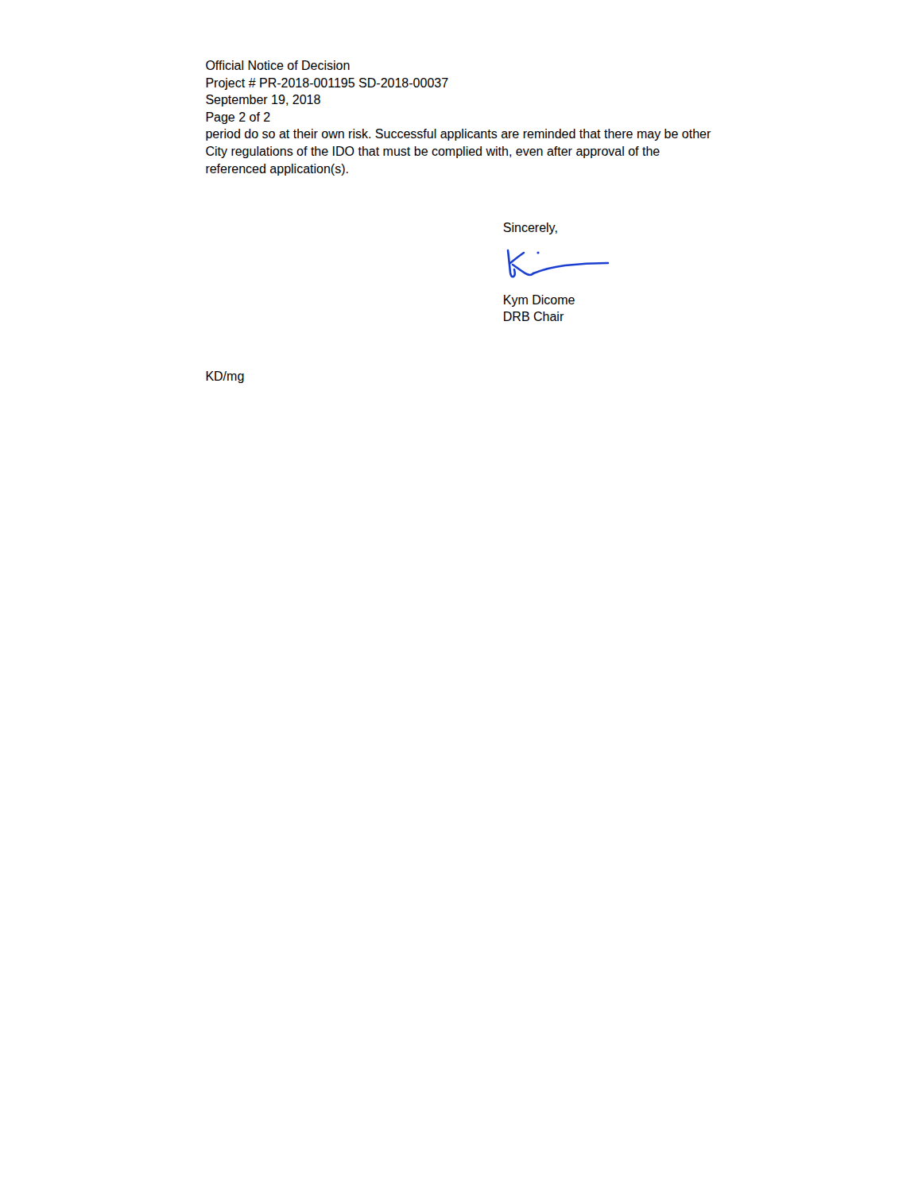Official Notice of Decision
Project # PR-2018-001195 SD-2018-00037
September 19, 2018
Page 2 of 2
period do so at their own risk. Successful applicants are reminded that there may be other City regulations of the IDO that must be complied with, even after approval of the referenced application(s).
Sincerely,
Kym Dicome
DRB Chair
KD/mg